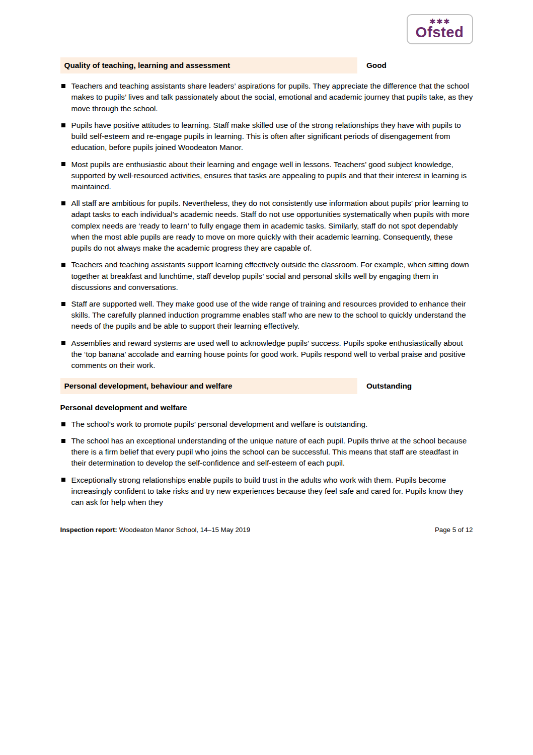✱✱✱ Ofsted
Quality of teaching, learning and assessment
Good
Teachers and teaching assistants share leaders’ aspirations for pupils. They appreciate the difference that the school makes to pupils’ lives and talk passionately about the social, emotional and academic journey that pupils take, as they move through the school.
Pupils have positive attitudes to learning. Staff make skilled use of the strong relationships they have with pupils to build self-esteem and re-engage pupils in learning. This is often after significant periods of disengagement from education, before pupils joined Woodeaton Manor.
Most pupils are enthusiastic about their learning and engage well in lessons. Teachers’ good subject knowledge, supported by well-resourced activities, ensures that tasks are appealing to pupils and that their interest in learning is maintained.
All staff are ambitious for pupils. Nevertheless, they do not consistently use information about pupils’ prior learning to adapt tasks to each individual’s academic needs. Staff do not use opportunities systematically when pupils with more complex needs are ‘ready to learn’ to fully engage them in academic tasks. Similarly, staff do not spot dependably when the most able pupils are ready to move on more quickly with their academic learning. Consequently, these pupils do not always make the academic progress they are capable of.
Teachers and teaching assistants support learning effectively outside the classroom. For example, when sitting down together at breakfast and lunchtime, staff develop pupils’ social and personal skills well by engaging them in discussions and conversations.
Staff are supported well. They make good use of the wide range of training and resources provided to enhance their skills. The carefully planned induction programme enables staff who are new to the school to quickly understand the needs of the pupils and be able to support their learning effectively.
Assemblies and reward systems are used well to acknowledge pupils’ success. Pupils spoke enthusiastically about the ‘top banana’ accolade and earning house points for good work. Pupils respond well to verbal praise and positive comments on their work.
Personal development, behaviour and welfare
Outstanding
Personal development and welfare
The school’s work to promote pupils’ personal development and welfare is outstanding.
The school has an exceptional understanding of the unique nature of each pupil. Pupils thrive at the school because there is a firm belief that every pupil who joins the school can be successful. This means that staff are steadfast in their determination to develop the self-confidence and self-esteem of each pupil.
Exceptionally strong relationships enable pupils to build trust in the adults who work with them. Pupils become increasingly confident to take risks and try new experiences because they feel safe and cared for. Pupils know they can ask for help when they
Inspection report: Woodeaton Manor School, 14–15 May 2019
Page 5 of 12